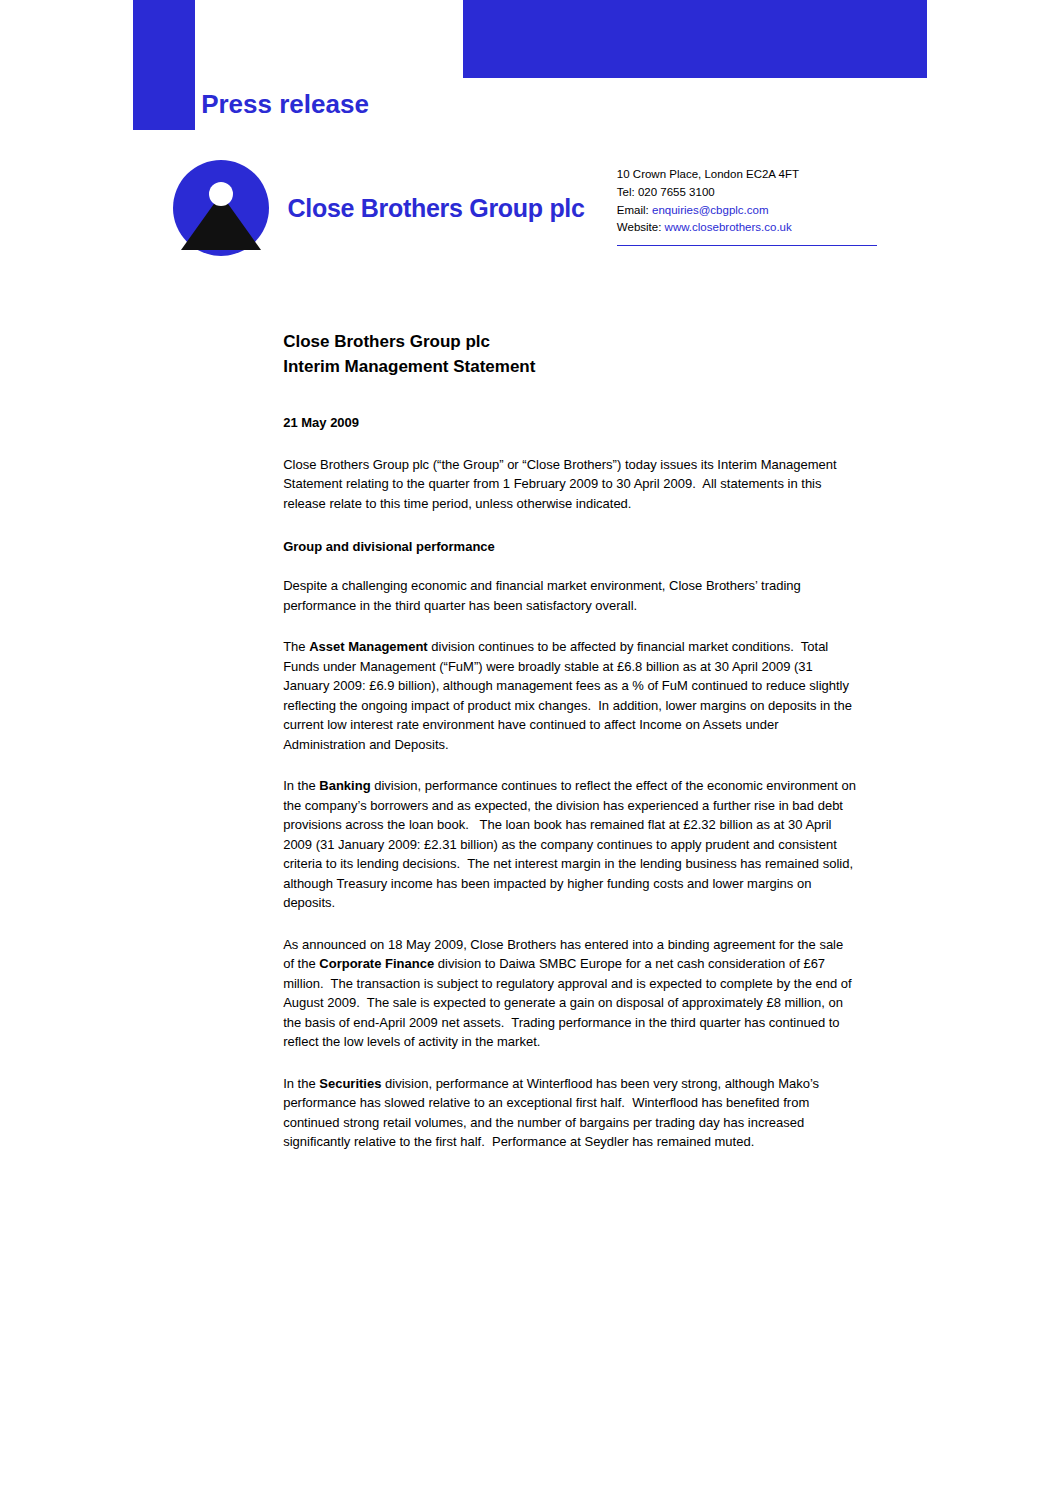Press release
Close Brothers Group plc
10 Crown Place, London EC2A 4FT
Tel: 020 7655 3100
Email: enquiries@cbgplc.com
Website: www.closebrothers.co.uk
Close Brothers Group plc
Interim Management Statement
21 May 2009
Close Brothers Group plc (“the Group” or “Close Brothers”) today issues its Interim Management Statement relating to the quarter from 1 February 2009 to 30 April 2009. All statements in this release relate to this time period, unless otherwise indicated.
Group and divisional performance
Despite a challenging economic and financial market environment, Close Brothers’ trading performance in the third quarter has been satisfactory overall.
The Asset Management division continues to be affected by financial market conditions. Total Funds under Management (“FuM”) were broadly stable at £6.8 billion as at 30 April 2009 (31 January 2009: £6.9 billion), although management fees as a % of FuM continued to reduce slightly reflecting the ongoing impact of product mix changes. In addition, lower margins on deposits in the current low interest rate environment have continued to affect Income on Assets under Administration and Deposits.
In the Banking division, performance continues to reflect the effect of the economic environment on the company’s borrowers and as expected, the division has experienced a further rise in bad debt provisions across the loan book. The loan book has remained flat at £2.32 billion as at 30 April 2009 (31 January 2009: £2.31 billion) as the company continues to apply prudent and consistent criteria to its lending decisions. The net interest margin in the lending business has remained solid, although Treasury income has been impacted by higher funding costs and lower margins on deposits.
As announced on 18 May 2009, Close Brothers has entered into a binding agreement for the sale of the Corporate Finance division to Daiwa SMBC Europe for a net cash consideration of £67 million. The transaction is subject to regulatory approval and is expected to complete by the end of August 2009. The sale is expected to generate a gain on disposal of approximately £8 million, on the basis of end-April 2009 net assets. Trading performance in the third quarter has continued to reflect the low levels of activity in the market.
In the Securities division, performance at Winterflood has been very strong, although Mako’s performance has slowed relative to an exceptional first half. Winterflood has benefited from continued strong retail volumes, and the number of bargains per trading day has increased significantly relative to the first half. Performance at Seydler has remained muted.